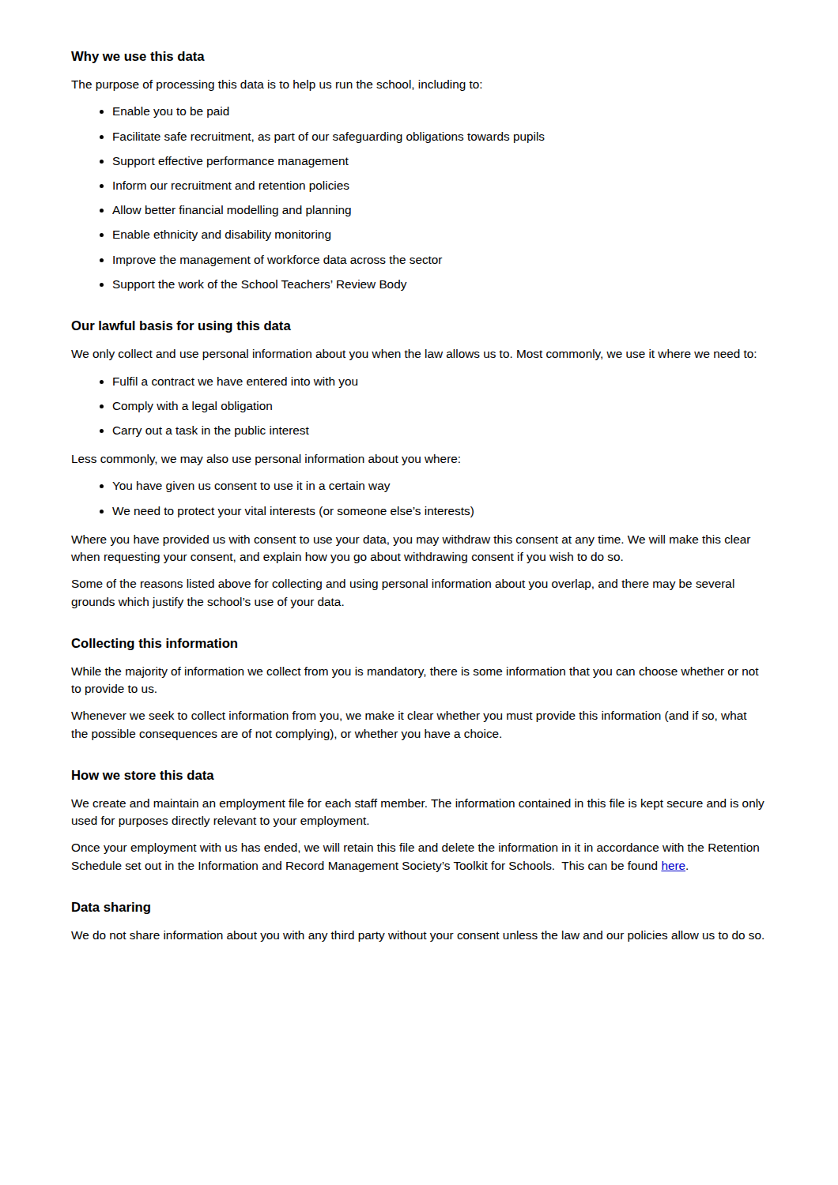Why we use this data
The purpose of processing this data is to help us run the school, including to:
Enable you to be paid
Facilitate safe recruitment, as part of our safeguarding obligations towards pupils
Support effective performance management
Inform our recruitment and retention policies
Allow better financial modelling and planning
Enable ethnicity and disability monitoring
Improve the management of workforce data across the sector
Support the work of the School Teachers’ Review Body
Our lawful basis for using this data
We only collect and use personal information about you when the law allows us to. Most commonly, we use it where we need to:
Fulfil a contract we have entered into with you
Comply with a legal obligation
Carry out a task in the public interest
Less commonly, we may also use personal information about you where:
You have given us consent to use it in a certain way
We need to protect your vital interests (or someone else’s interests)
Where you have provided us with consent to use your data, you may withdraw this consent at any time. We will make this clear when requesting your consent, and explain how you go about withdrawing consent if you wish to do so.
Some of the reasons listed above for collecting and using personal information about you overlap, and there may be several grounds which justify the school’s use of your data.
Collecting this information
While the majority of information we collect from you is mandatory, there is some information that you can choose whether or not to provide to us.
Whenever we seek to collect information from you, we make it clear whether you must provide this information (and if so, what the possible consequences are of not complying), or whether you have a choice.
How we store this data
We create and maintain an employment file for each staff member. The information contained in this file is kept secure and is only used for purposes directly relevant to your employment.
Once your employment with us has ended, we will retain this file and delete the information in it in accordance with the Retention Schedule set out in the Information and Record Management Society’s Toolkit for Schools. This can be found here.
Data sharing
We do not share information about you with any third party without your consent unless the law and our policies allow us to do so.